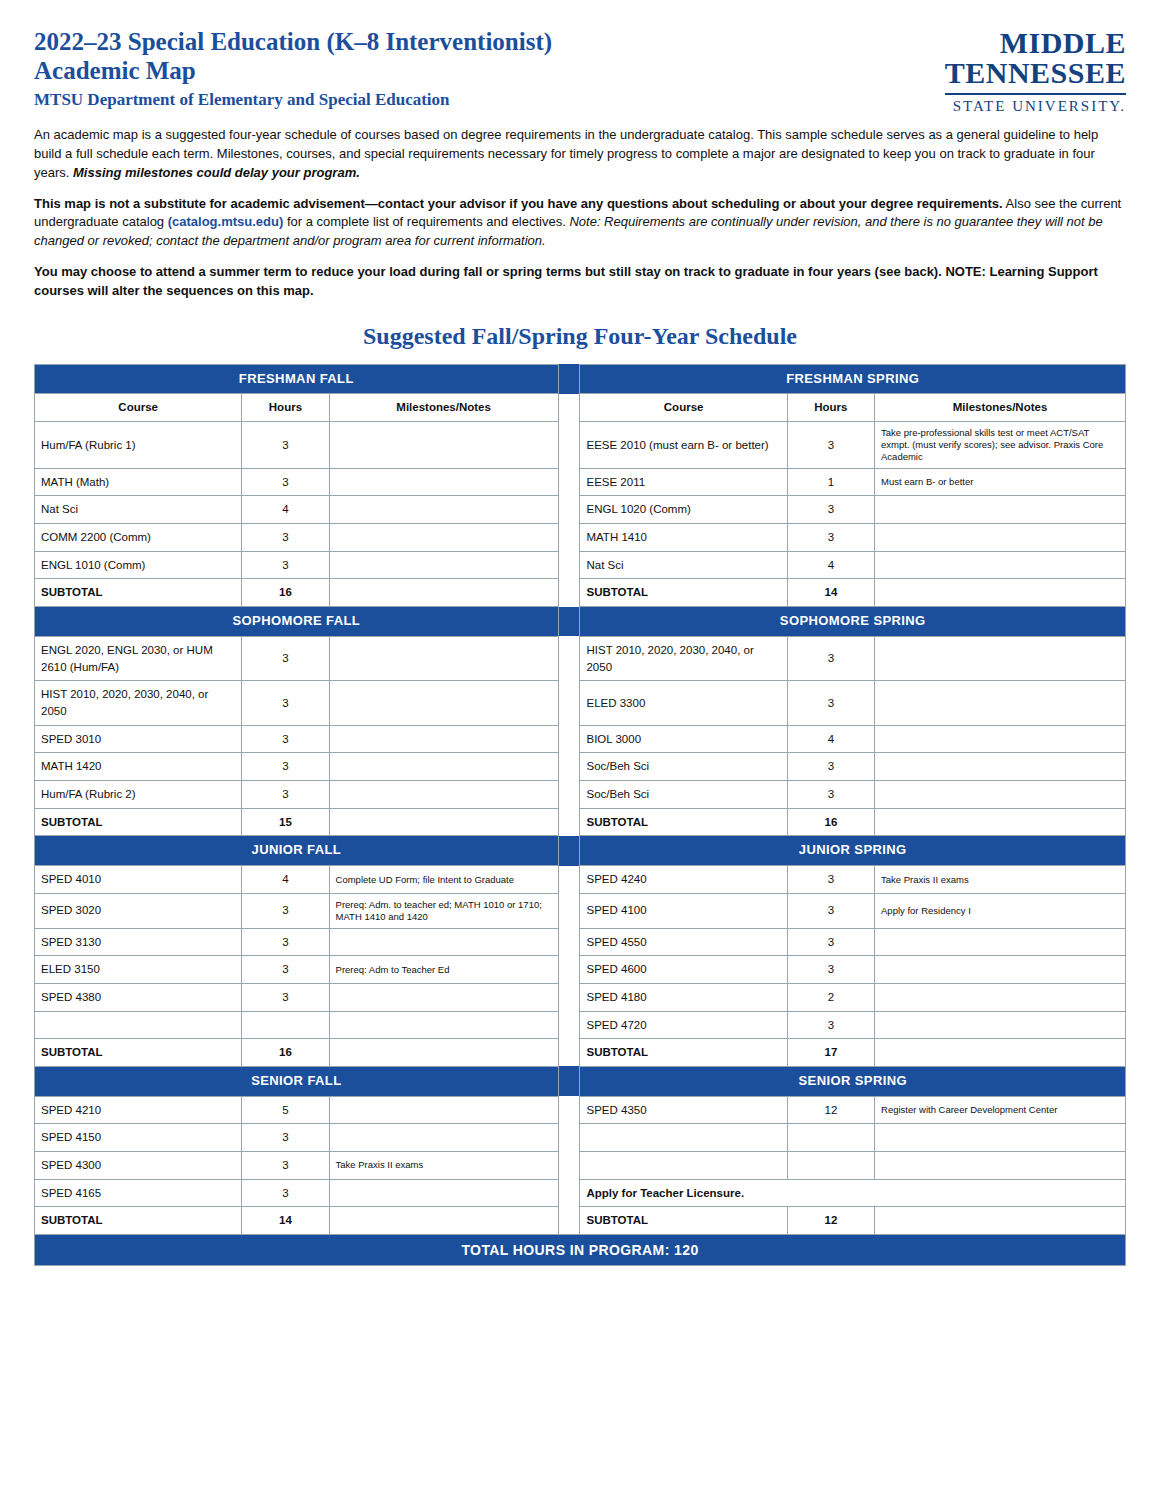2022–23 Special Education (K–8 Interventionist)
Academic Map
MTSU Department of Elementary and Special Education
MIDDLE TENNESSEE
STATE UNIVERSITY.
An academic map is a suggested four-year schedule of courses based on degree requirements in the undergraduate catalog. This sample schedule serves as a general guideline to help build a full schedule each term. Milestones, courses, and special requirements necessary for timely progress to complete a major are designated to keep you on track to graduate in four years. Missing milestones could delay your program.
This map is not a substitute for academic advisement—contact your advisor if you have any questions about scheduling or about your degree requirements. Also see the current undergraduate catalog (catalog.mtsu.edu) for a complete list of requirements and electives. Note: Requirements are continually under revision, and there is no guarantee they will not be changed or revoked; contact the department and/or program area for current information.
You may choose to attend a summer term to reduce your load during fall or spring terms but still stay on track to graduate in four years (see back). NOTE: Learning Support courses will alter the sequences on this map.
Suggested Fall/Spring Four-Year Schedule
| FRESHMAN FALL | | FRESHMAN SPRING |
| --- | --- | --- |
| Course | Hours | Milestones/Notes | | Course | Hours | Milestones/Notes |
| Hum/FA (Rubric 1) | 3 | | | EESE 2010 (must earn B- or better) | 3 | Take pre-professional skills test or meet ACT/SAT exmpt. (must verify scores); see advisor. Praxis Core Academic |
| MATH (Math) | 3 | | | EESE 2011 | 1 | Must earn B- or better |
| Nat Sci | 4 | | | ENGL 1020 (Comm) | 3 | |
| COMM 2200 (Comm) | 3 | | | MATH 1410 | 3 | |
| ENGL 1010 (Comm) | 3 | | | Nat Sci | 4 | |
| SUBTOTAL | 16 | | | SUBTOTAL | 14 | |
| SOPHOMORE FALL | | SOPHOMORE SPRING |
| ENGL 2020, ENGL 2030, or HUM 2610 (Hum/FA) | 3 | | | HIST 2010, 2020, 2030, 2040, or 2050 | 3 | |
| HIST 2010, 2020, 2030, 2040, or 2050 | 3 | | | ELED 3300 | 3 | |
| SPED 3010 | 3 | | | BIOL 3000 | 4 | |
| MATH 1420 | 3 | | | Soc/Beh Sci | 3 | |
| Hum/FA (Rubric 2) | 3 | | | Soc/Beh Sci | 3 | |
| SUBTOTAL | 15 | | | SUBTOTAL | 16 | |
| JUNIOR FALL | | JUNIOR SPRING |
| SPED 4010 | 4 | Complete UD Form; file Intent to Graduate | | SPED 4240 | 3 | Take Praxis II exams |
| SPED 3020 | 3 | Prereq: Adm. to teacher ed; MATH 1010 or 1710; MATH 1410 and 1420 | | SPED 4100 | 3 | Apply for Residency I |
| SPED 3130 | 3 | | | SPED 4550 | 3 | |
| ELED 3150 | 3 | Prereq: Adm to Teacher Ed | | SPED 4600 | 3 | |
| SPED 4380 | 3 | | | SPED 4180 | 2 | |
| | | | | SPED 4720 | 3 | |
| SUBTOTAL | 16 | | | SUBTOTAL | 17 | |
| SENIOR FALL | | SENIOR SPRING |
| SPED 4210 | 5 | | | SPED 4350 | 12 | Register with Career Development Center |
| SPED 4150 | 3 | | | | | |
| SPED 4300 | 3 | Take Praxis II exams | | | | |
| SPED 4165 | 3 | | | Apply for Teacher Licensure. |
| SUBTOTAL | 14 | | | SUBTOTAL | 12 | |
| TOTAL HOURS IN PROGRAM: 120 |